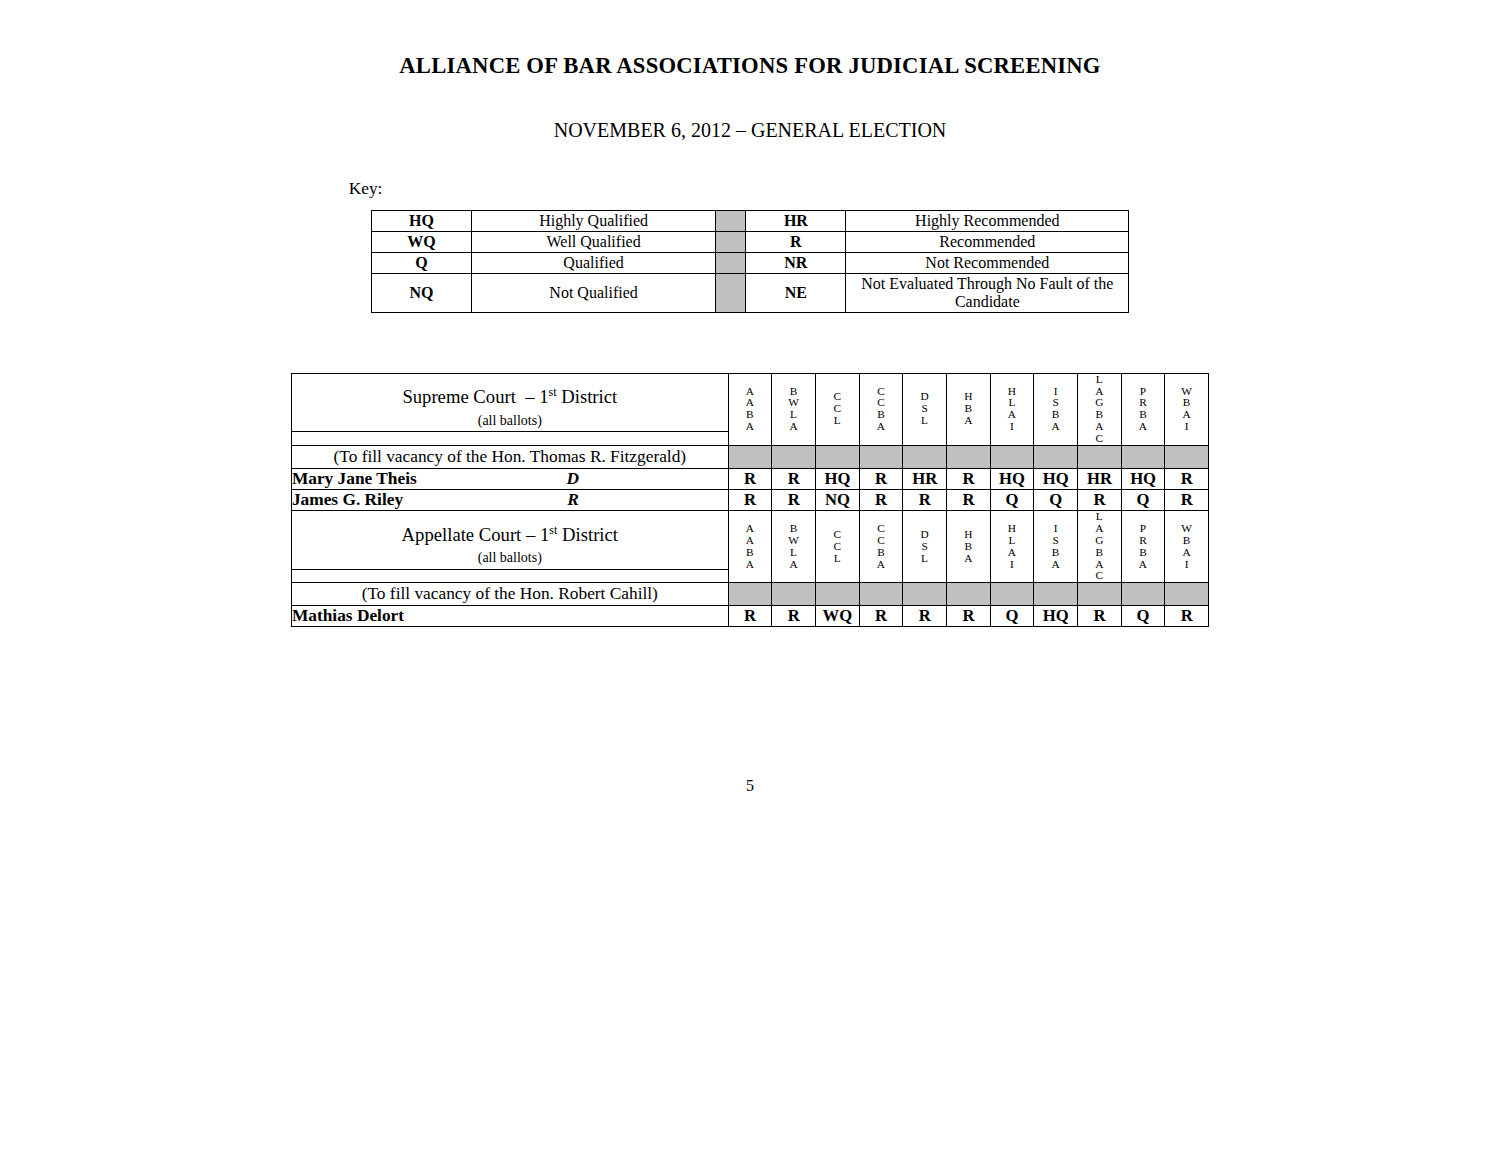ALLIANCE OF BAR ASSOCIATIONS FOR JUDICIAL SCREENING
NOVEMBER 6, 2012 – GENERAL ELECTION
Key:
| HQ | Highly Qualified | | HR | Highly Recommended |
| WQ | Well Qualified | | R | Recommended |
| Q | Qualified | | NR | Not Recommended |
| NQ | Not Qualified | | NE | Not Evaluated Through No Fault of the Candidate |
| Supreme Court – 1 st District (all ballots) | A A B A | B W L A | C C L | C C B A | D S L | H B A | H L A I | I S B A | L A G B A C | P R B A | W B A I |
| (To fill vacancy of the Hon. Thomas R. Fitzgerald) | | | | | | | | | | | |
| Mary Jane Theis D | R | R | HQ | R | HR | R | HQ | HQ | HR | HQ | R |
| James G. Riley R | R | R | NQ | R | R | R | Q | Q | R | Q | R |
| Appellate Court – 1 st District (all ballots) | A A B A | B W L A | C C L | C C B A | D S L | H B A | H L A I | I S B A | L A G B A C | P R B A | W B A I |
| (To fill vacancy of the Hon. Robert Cahill) | | | | | | | | | | | |
| Mathias Delort | R | R | WQ | R | R | R | Q | HQ | R | Q | R |
5